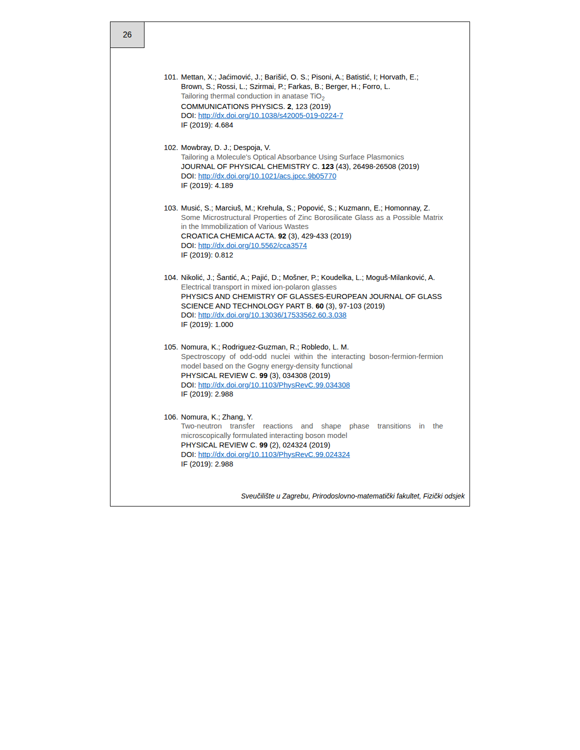26
101.
Mettan, X.; Jaćimović, J.; Barišić, O. S.; Pisoni, A.; Batistić, I; Horvath, E.; Brown, S.; Rossi, L.; Szirmai, P.; Farkas, B.; Berger, H.; Forro, L.
Tailoring thermal conduction in anatase TiO2
COMMUNICATIONS PHYSICS. 2, 123 (2019)
DOI: http://dx.doi.org/10.1038/s42005-019-0224-7
IF (2019): 4.684
102.
Mowbray, D. J.; Despoja, V.
Tailoring a Molecule's Optical Absorbance Using Surface Plasmonics
JOURNAL OF PHYSICAL CHEMISTRY C. 123 (43), 26498-26508 (2019)
DOI: http://dx.doi.org/10.1021/acs.jpcc.9b05770
IF (2019): 4.189
103.
Musić, S.; Marciuš, M.; Krehula, S.; Popović, S.; Kuzmann, E.; Homonnay, Z.
Some Microstructural Properties of Zinc Borosilicate Glass as a Possible Matrix in the Immobilization of Various Wastes
CROATICA CHEMICA ACTA. 92 (3), 429-433 (2019)
DOI: http://dx.doi.org/10.5562/cca3574
IF (2019): 0.812
104.
Nikolić, J.; Šantić, A.; Pajić, D.; Mošner, P.; Koudelka, L.; Moguš-Milanković, A.
Electrical transport in mixed ion-polaron glasses
PHYSICS AND CHEMISTRY OF GLASSES-EUROPEAN JOURNAL OF GLASS SCIENCE AND TECHNOLOGY PART B. 60 (3), 97-103 (2019)
DOI: http://dx.doi.org/10.13036/17533562.60.3.038
IF (2019): 1.000
105.
Nomura, K.; Rodriguez-Guzman, R.; Robledo, L. M.
Spectroscopy of odd-odd nuclei within the interacting boson-fermion-fermion model based on the Gogny energy-density functional
PHYSICAL REVIEW C. 99 (3), 034308 (2019)
DOI: http://dx.doi.org/10.1103/PhysRevC.99.034308
IF (2019): 2.988
106.
Nomura, K.; Zhang, Y.
Two-neutron transfer reactions and shape phase transitions in the microscopically formulated interacting boson model
PHYSICAL REVIEW C. 99 (2), 024324 (2019)
DOI: http://dx.doi.org/10.1103/PhysRevC.99.024324
IF (2019): 2.988
Sveučilište u Zagrebu, Prirodoslovno-matematički fakultet, Fizički odsjek